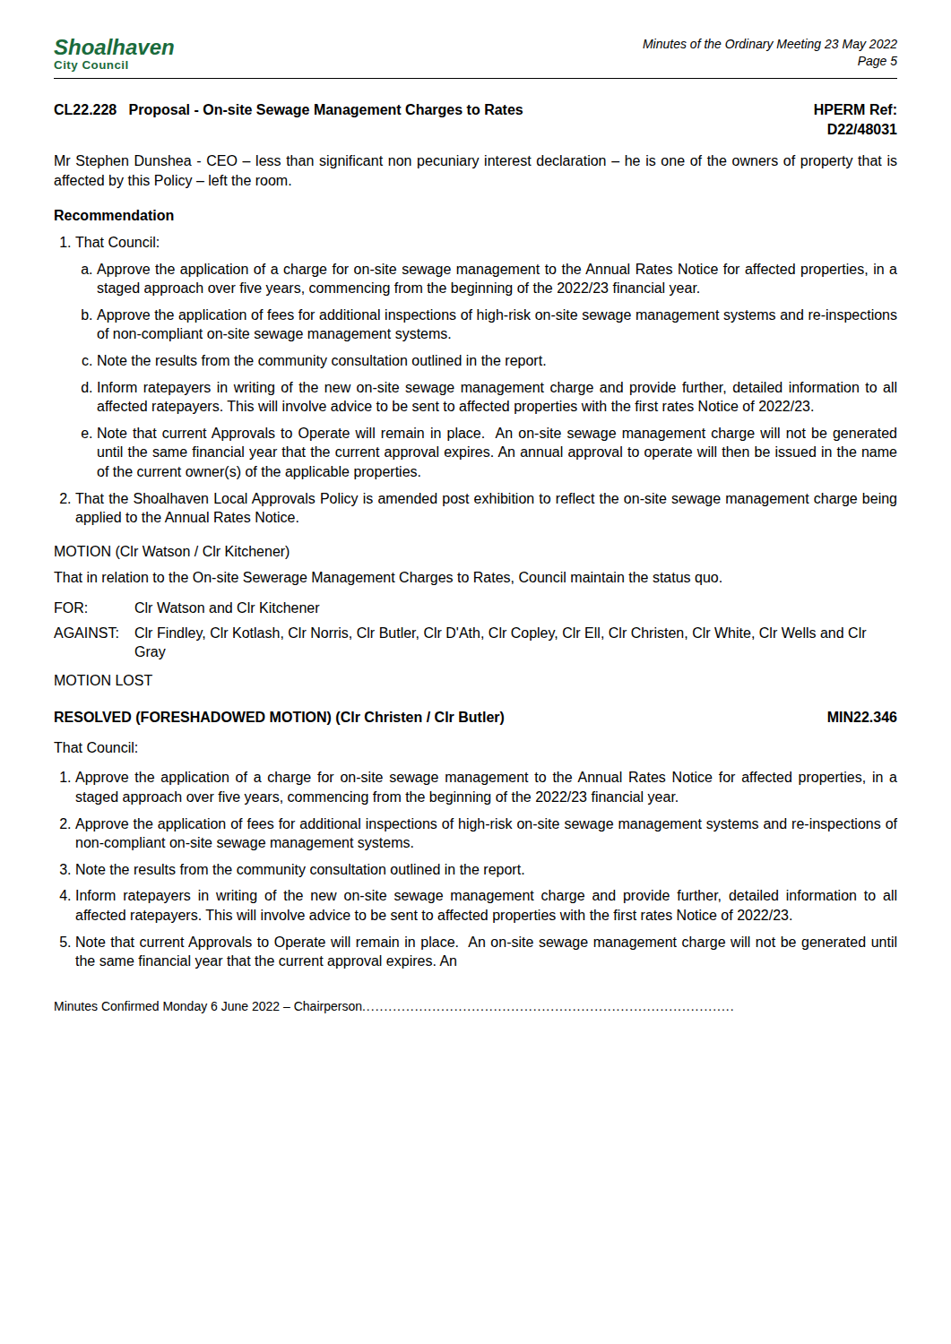Shoalhaven City Council
Minutes of the Ordinary Meeting 23 May 2022
Page 5
CL22.228 Proposal - On-site Sewage Management Charges to Rates
HPERM Ref:
D22/48031
Mr Stephen Dunshea - CEO – less than significant non pecuniary interest declaration – he is one of the owners of property that is affected by this Policy – left the room.
Recommendation
That Council:
Approve the application of a charge for on-site sewage management to the Annual Rates Notice for affected properties, in a staged approach over five years, commencing from the beginning of the 2022/23 financial year.
Approve the application of fees for additional inspections of high-risk on-site sewage management systems and re-inspections of non-compliant on-site sewage management systems.
Note the results from the community consultation outlined in the report.
Inform ratepayers in writing of the new on-site sewage management charge and provide further, detailed information to all affected ratepayers. This will involve advice to be sent to affected properties with the first rates Notice of 2022/23.
Note that current Approvals to Operate will remain in place. An on-site sewage management charge will not be generated until the same financial year that the current approval expires. An annual approval to operate will then be issued in the name of the current owner(s) of the applicable properties.
That the Shoalhaven Local Approvals Policy is amended post exhibition to reflect the on-site sewage management charge being applied to the Annual Rates Notice.
MOTION (Clr Watson / Clr Kitchener)
That in relation to the On-site Sewerage Management Charges to Rates, Council maintain the status quo.
FOR:
Clr Watson and Clr Kitchener
AGAINST:
Clr Findley, Clr Kotlash, Clr Norris, Clr Butler, Clr D'Ath, Clr Copley, Clr Ell, Clr Christen, Clr White, Clr Wells and Clr Gray
MOTION LOST
RESOLVED (FORESHADOWED MOTION) (Clr Christen / Clr Butler)
MIN22.346
That Council:
Approve the application of a charge for on-site sewage management to the Annual Rates Notice for affected properties, in a staged approach over five years, commencing from the beginning of the 2022/23 financial year.
Approve the application of fees for additional inspections of high-risk on-site sewage management systems and re-inspections of non-compliant on-site sewage management systems.
Note the results from the community consultation outlined in the report.
Inform ratepayers in writing of the new on-site sewage management charge and provide further, detailed information to all affected ratepayers. This will involve advice to be sent to affected properties with the first rates Notice of 2022/23.
Note that current Approvals to Operate will remain in place. An on-site sewage management charge will not be generated until the same financial year that the current approval expires. An
Minutes Confirmed Monday 6 June 2022 – Chairperson.....................................................................................